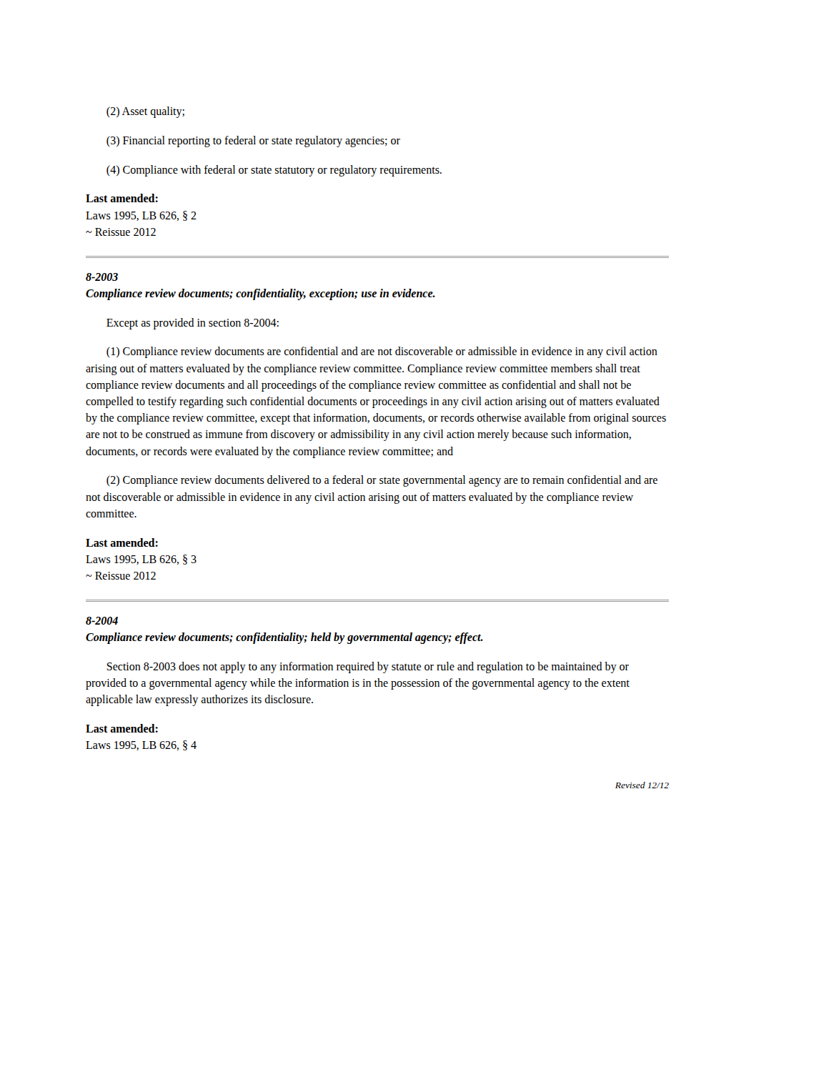(2) Asset quality;
(3) Financial reporting to federal or state regulatory agencies; or
(4) Compliance with federal or state statutory or regulatory requirements.
Last amended:
Laws 1995, LB 626, § 2
~ Reissue 2012
8-2003
Compliance review documents; confidentiality, exception; use in evidence.
Except as provided in section 8-2004:
(1) Compliance review documents are confidential and are not discoverable or admissible in evidence in any civil action arising out of matters evaluated by the compliance review committee. Compliance review committee members shall treat compliance review documents and all proceedings of the compliance review committee as confidential and shall not be compelled to testify regarding such confidential documents or proceedings in any civil action arising out of matters evaluated by the compliance review committee, except that information, documents, or records otherwise available from original sources are not to be construed as immune from discovery or admissibility in any civil action merely because such information, documents, or records were evaluated by the compliance review committee; and
(2) Compliance review documents delivered to a federal or state governmental agency are to remain confidential and are not discoverable or admissible in evidence in any civil action arising out of matters evaluated by the compliance review committee.
Last amended:
Laws 1995, LB 626, § 3
~ Reissue 2012
8-2004
Compliance review documents; confidentiality; held by governmental agency; effect.
Section 8-2003 does not apply to any information required by statute or rule and regulation to be maintained by or provided to a governmental agency while the information is in the possession of the governmental agency to the extent applicable law expressly authorizes its disclosure.
Last amended:
Laws 1995, LB 626, § 4
Revised 12/12